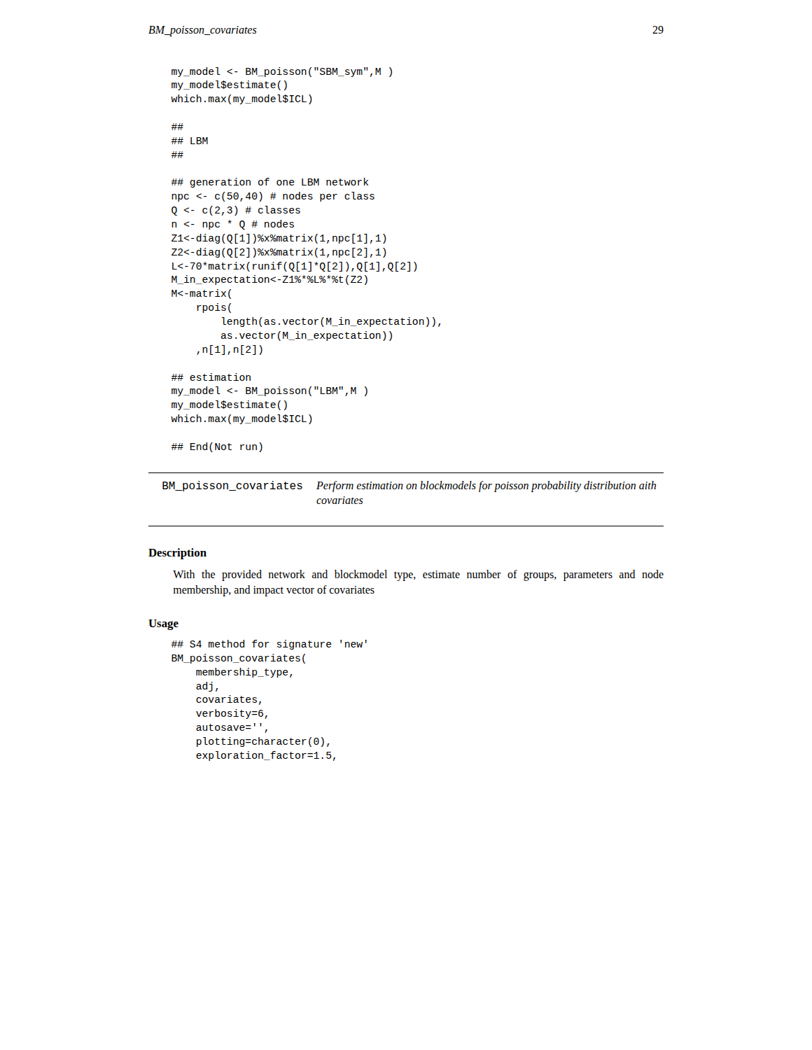BM_poisson_covariates 29
my_model <- BM_poisson("SBM_sym",M )
my_model$estimate()
which.max(my_model$ICL)

##
## LBM
##

## generation of one LBM network
npc <- c(50,40) # nodes per class
Q <- c(2,3) # classes
n <- npc * Q # nodes
Z1<-diag(Q[1])%x%matrix(1,npc[1],1)
Z2<-diag(Q[2])%x%matrix(1,npc[2],1)
L<-70*matrix(runif(Q[1]*Q[2]),Q[1],Q[2])
M_in_expectation<-Z1%*%L%*%t(Z2)
M<-matrix(
    rpois(
        length(as.vector(M_in_expectation)),
        as.vector(M_in_expectation))
    ,n[1],n[2])

## estimation
my_model <- BM_poisson("LBM",M )
my_model$estimate()
which.max(my_model$ICL)

## End(Not run)
BM_poisson_covariates Perform estimation on blockmodels for poisson probability distribution aith covariates
Description
With the provided network and blockmodel type, estimate number of groups, parameters and node membership, and impact vector of covariates
Usage
## S4 method for signature 'new'
BM_poisson_covariates(
    membership_type,
    adj,
    covariates,
    verbosity=6,
    autosave='',
    plotting=character(0),
    exploration_factor=1.5,